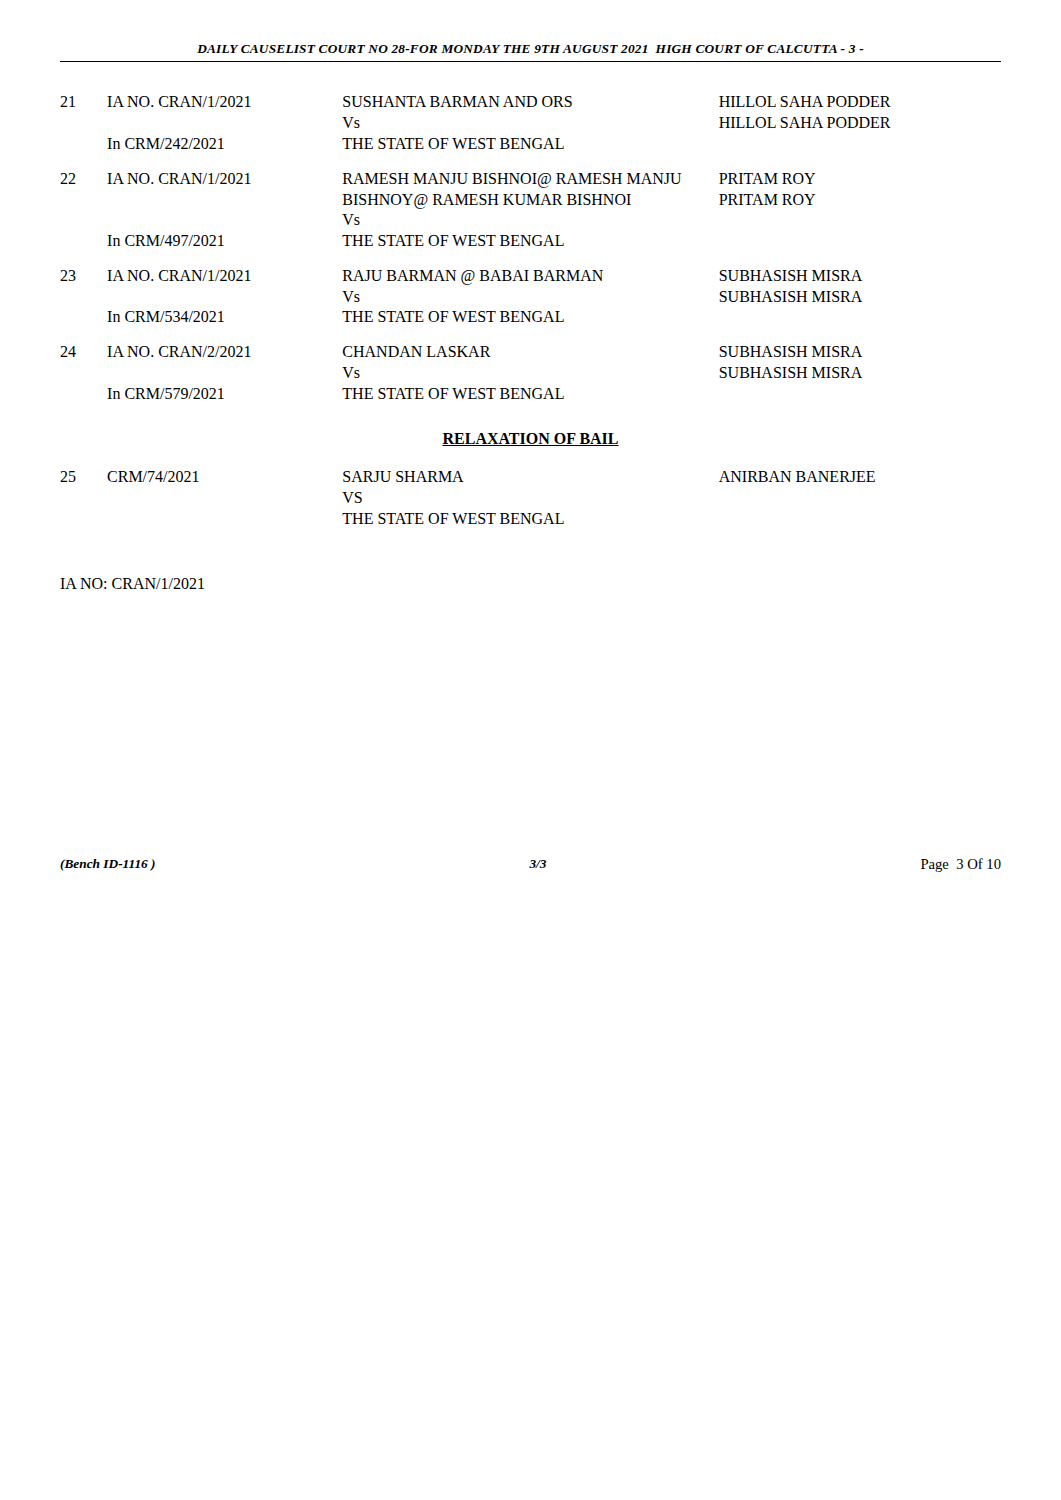DAILY CAUSELIST COURT NO 28-FOR MONDAY THE 9TH AUGUST 2021 HIGH COURT OF CALCUTTA - 3 -
| 21 | IA NO. CRAN/1/2021 In CRM/242/2021 | SUSHANTA BARMAN AND ORS Vs THE STATE OF WEST BENGAL | HILLOL SAHA PODDER HILLOL SAHA PODDER |
| 22 | IA NO. CRAN/1/2021 In CRM/497/2021 | RAMESH MANJU BISHNOI@ RAMESH MANJU BISHNOY@ RAMESH KUMAR BISHNOI Vs THE STATE OF WEST BENGAL | PRITAM ROY PRITAM ROY |
| 23 | IA NO. CRAN/1/2021 In CRM/534/2021 | RAJU BARMAN @ BABAI BARMAN Vs THE STATE OF WEST BENGAL | SUBHASISH MISRA SUBHASISH MISRA |
| 24 | IA NO. CRAN/2/2021 In CRM/579/2021 | CHANDAN LASKAR Vs THE STATE OF WEST BENGAL | SUBHASISH MISRA SUBHASISH MISRA |
RELAXATION OF BAIL
| 25 | CRM/74/2021 | SARJU SHARMA VS THE STATE OF WEST BENGAL | ANIRBAN BANERJEE |
IA NO: CRAN/1/2021
(Bench ID-1116 )
3/3
Page 3 Of 10